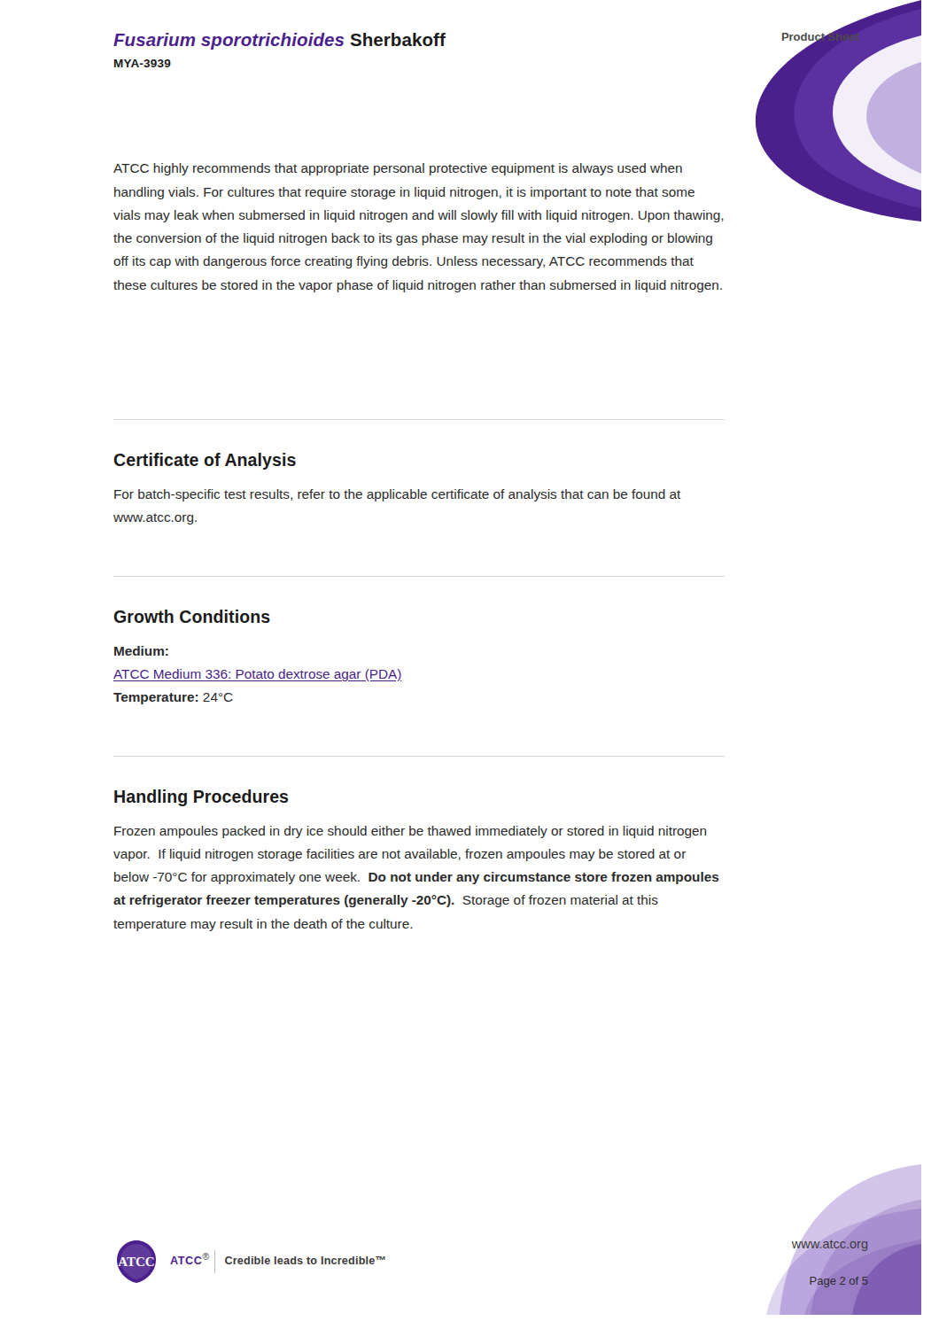Fusarium sporotrichioides Sherbakoff
MYA-3939
Product Sheet
ATCC highly recommends that appropriate personal protective equipment is always used when handling vials. For cultures that require storage in liquid nitrogen, it is important to note that some vials may leak when submersed in liquid nitrogen and will slowly fill with liquid nitrogen. Upon thawing, the conversion of the liquid nitrogen back to its gas phase may result in the vial exploding or blowing off its cap with dangerous force creating flying debris. Unless necessary, ATCC recommends that these cultures be stored in the vapor phase of liquid nitrogen rather than submersed in liquid nitrogen.
Certificate of Analysis
For batch-specific test results, refer to the applicable certificate of analysis that can be found at www.atcc.org.
Growth Conditions
Medium:
ATCC Medium 336: Potato dextrose agar (PDA)
Temperature: 24°C
Handling Procedures
Frozen ampoules packed in dry ice should either be thawed immediately or stored in liquid nitrogen vapor. If liquid nitrogen storage facilities are not available, frozen ampoules may be stored at or below -70°C for approximately one week. Do not under any circumstance store frozen ampoules at refrigerator freezer temperatures (generally -20°C). Storage of frozen material at this temperature may result in the death of the culture.
ATCC
ATCC® Credible leads to Incredible™
www.atcc.org
Page 2 of 5